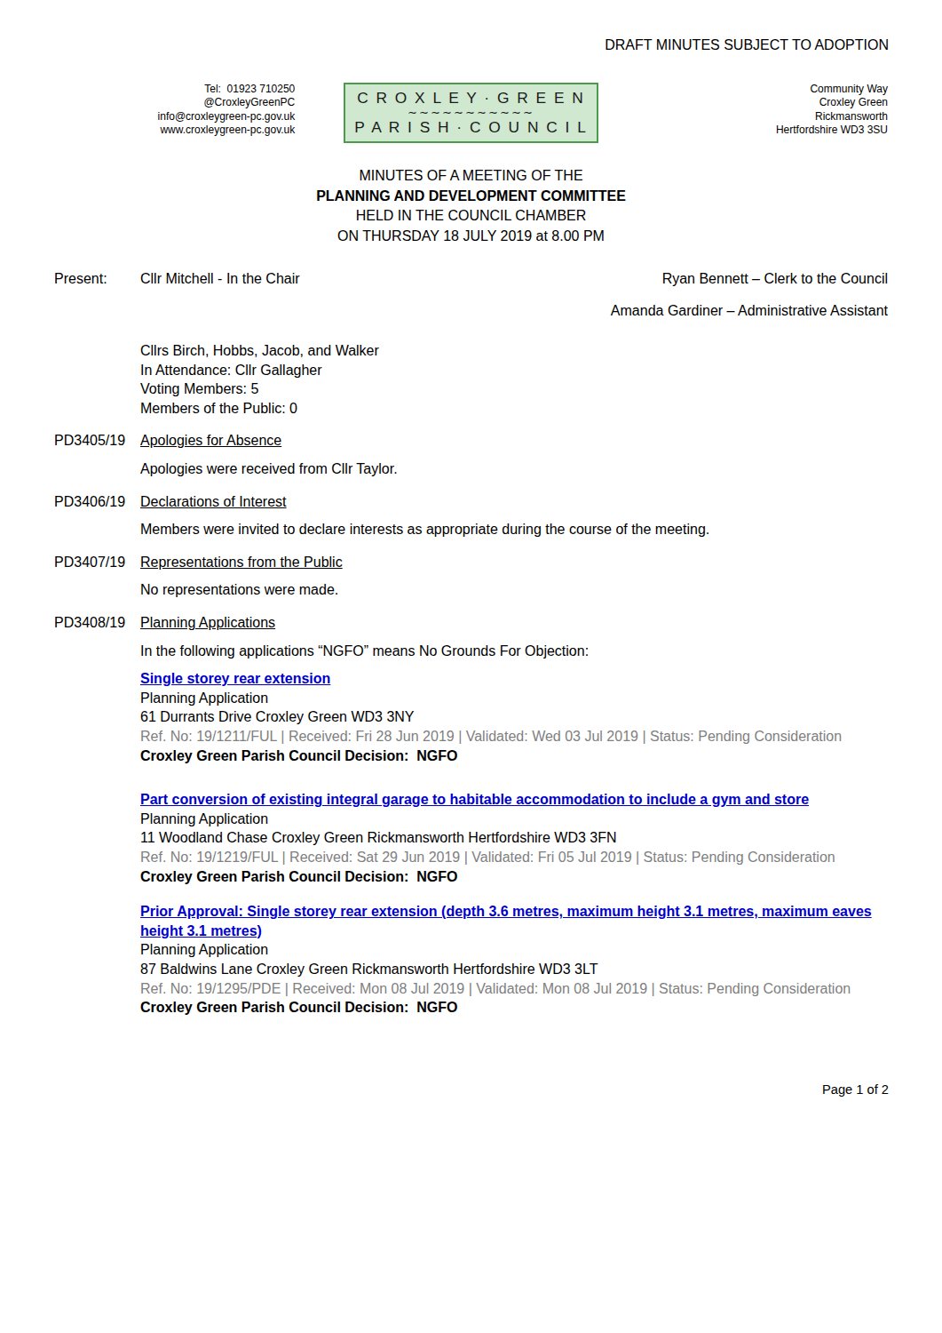DRAFT MINUTES SUBJECT TO ADOPTION
| Tel: 01923 710250 @CroxleyGreenPC info@croxleygreen-pc.gov.uk www.croxleygreen-pc.gov.uk | C R O X L E Y · G R E E N ∼∼∼∼∼∼∼∼∼∼∼ P A R I S H · C O U N C I L | Community Way Croxley Green Rickmansworth Hertfordshire WD3 3SU |
MINUTES OF A MEETING OF THE
PLANNING AND DEVELOPMENT COMMITTEE
HELD IN THE COUNCIL CHAMBER
ON THURSDAY 18 JULY 2019 at 8.00 PM
| Present: | / Cllr Mitchell - In the Chair / Ryan Bennett – Clerk to the Council / / / Amanda Gardiner – Administrative Assistant / Cllrs Birch, Hobbs, Jacob, and Walker In Attendance: Cllr Gallagher Voting Members: 5 Members of the Public: 0 |
| PD3405/19 | Apologies for Absence Apologies were received from Cllr Taylor. |
| PD3406/19 | Declarations of Interest Members were invited to declare interests as appropriate during the course of the meeting. |
| PD3407/19 | Representations from the Public No representations were made. |
| PD3408/19 | Planning Applications In the following applications “NGFO” means No Grounds For Objection: Single storey rear extension Planning Application 61 Durrants Drive Croxley Green WD3 3NY Ref. No: 19/1211/FUL / Received: Fri 28 Jun 2019 / Validated: Wed 03 Jul 2019 / Status: Pending Consideration Croxley Green Parish Council Decision: NGFO Part conversion of existing integral garage to habitable accommodation to include a gym and store Planning Application 11 Woodland Chase Croxley Green Rickmansworth Hertfordshire WD3 3FN Ref. No: 19/1219/FUL / Received: Sat 29 Jun 2019 / Validated: Fri 05 Jul 2019 / Status: Pending Consideration Croxley Green Parish Council Decision: NGFO Prior Approval: Single storey rear extension (depth 3.6 metres, maximum height 3.1 metres, maximum eaves height 3.1 metres) Planning Application 87 Baldwins Lane Croxley Green Rickmansworth Hertfordshire WD3 3LT Ref. No: 19/1295/PDE / Received: Mon 08 Jul 2019 / Validated: Mon 08 Jul 2019 / Status: Pending Consideration Croxley Green Parish Council Decision: NGFO |
Page 1 of 2